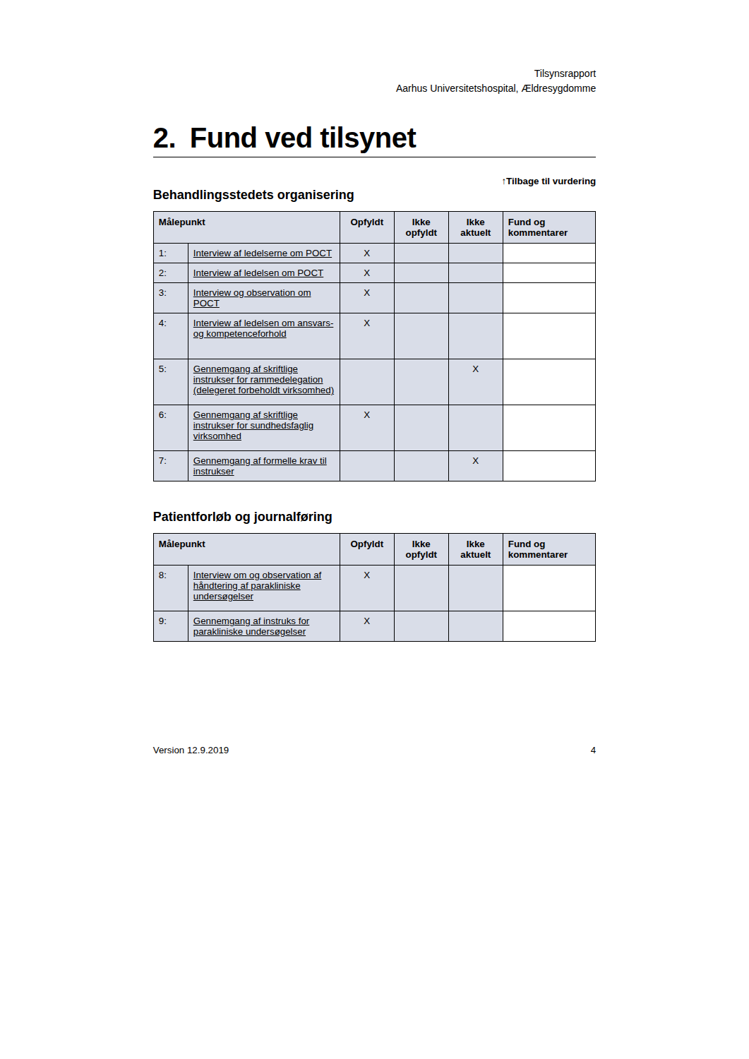Tilsynsrapport
Aarhus Universitetshospital, Ældresygdomme
2. Fund ved tilsynet
↑Tilbage til vurdering
Behandlingsstedets organisering
| Målepunkt | Opfyldt | Ikke opfyldt | Ikke aktuelt | Fund og kommentarer |
| --- | --- | --- | --- | --- |
| 1: | Interview af ledelserne om POCT | X | | | |
| 2: | Interview af ledelsen om POCT | X | | | |
| 3: | Interview og observation om POCT | X | | | |
| 4: | Interview af ledelsen om ansvars- og kompetenceforhold | X | | | |
| 5: | Gennemgang af skriftlige instrukser for rammedelegation (delegeret forbeholdt virksomhed) | | | X | |
| 6: | Gennemgang af skriftlige instrukser for sundhedsfaglig virksomhed | X | | | |
| 7: | Gennemgang af formelle krav til instrukser | | | X | |
Patientforløb og journalføring
| Målepunkt | Opfyldt | Ikke opfyldt | Ikke aktuelt | Fund og kommentarer |
| --- | --- | --- | --- | --- |
| 8: | Interview om og observation af håndtering af parakliniske undersøgelser | X | | | |
| 9: | Gennemgang af instruks for parakliniske undersøgelser | X | | | |
Version 12.9.2019 4